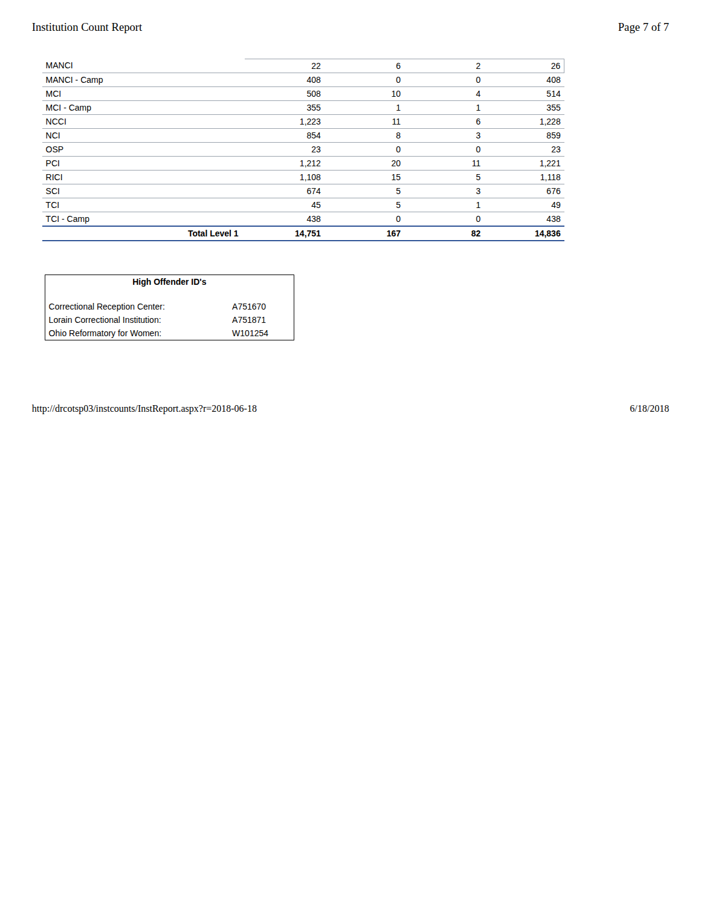Institution Count Report
Page 7 of 7
| MANCI | 22 | 6 | 2 | 26 |
| MANCI - Camp | 408 | 0 | 0 | 408 |
| MCI | 508 | 10 | 4 | 514 |
| MCI - Camp | 355 | 1 | 1 | 355 |
| NCCI | 1,223 | 11 | 6 | 1,228 |
| NCI | 854 | 8 | 3 | 859 |
| OSP | 23 | 0 | 0 | 23 |
| PCI | 1,212 | 20 | 11 | 1,221 |
| RICI | 1,108 | 15 | 5 | 1,118 |
| SCI | 674 | 5 | 3 | 676 |
| TCI | 45 | 5 | 1 | 49 |
| TCI - Camp | 438 | 0 | 0 | 438 |
| Total Level 1 | 14,751 | 167 | 82 | 14,836 |
| High Offender ID's |
| --- |
| Correctional Reception Center: | A751670 |
| Lorain Correctional Institution: | A751871 |
| Ohio Reformatory for Women: | W101254 |
http://drcotsp03/instcounts/InstReport.aspx?r=2018-06-18
6/18/2018